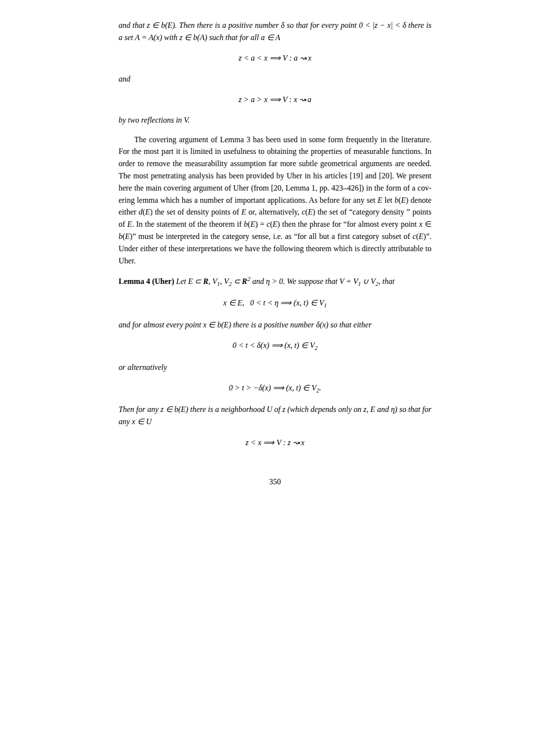and that z ∈ b(E). Then there is a positive number δ so that for every point 0 < |z − x| < δ there is a set A = A(x) with z ∈ b(A) such that for all a ∈ A
z < a < x ⟹ V : a ↝ x
and
z > a > x ⟹ V : x ↝ a
by two reflections in V.
The covering argument of Lemma 3 has been used in some form frequently in the literature. For the most part it is limited in usefulness to obtaining the properties of measurable functions. In order to remove the measurability assumption far more subtle geometrical arguments are needed. The most penetrating analysis has been provided by Uher in his articles [19] and [20]. We present here the main covering argument of Uher (from [20, Lemma 1, pp. 423–426]) in the form of a covering lemma which has a number of important applications. As before for any set E let b(E) denote either d(E) the set of density points of E or, alternatively, c(E) the set of “category density ” points of E. In the statement of the theorem if b(E) = c(E) then the phrase for “for almost every point x ∈ b(E)” must be interpreted in the category sense, i.e. as “for all but a first category subset of c(E)”. Under either of these interpretations we have the following theorem which is directly attributable to Uher.
Lemma 4 (Uher) Let E ⊂ R, V1, V2 ⊂ R2 and η > 0. We suppose that V = V1 ∪ V2, that
x ∈ E, 0 < t < η ⟹ (x, t) ∈ V1
and for almost every point x ∈ b(E) there is a positive number δ(x) so that either
0 < t < δ(x) ⟹ (x, t) ∈ V2
or alternatively
0 > t > −δ(x) ⟹ (x, t) ∈ V2.
Then for any z ∈ b(E) there is a neighborhood U of z (which depends only on z, E and η) so that for any x ∈ U
z < x ⟹ V : z ↝ x
350